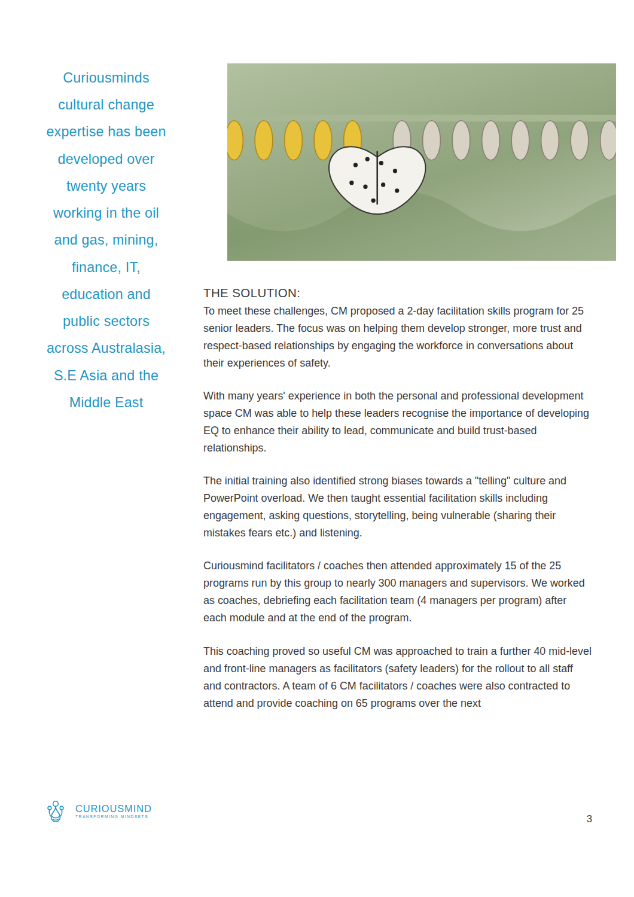Curiousminds cultural change expertise has been developed over twenty years working in the oil and gas, mining, finance, IT, education and public sectors across Australasia, S.E Asia and the Middle East
THE SOLUTION:
To meet these challenges, CM proposed a 2-day facilitation skills program for 25 senior leaders. The focus was on helping them develop stronger, more trust and respect-based relationships by engaging the workforce in conversations about their experiences of safety.
With many years' experience in both the personal and professional development space CM was able to help these leaders recognise the importance of developing EQ to enhance their ability to lead, communicate and build trust-based relationships.
The initial training also identified strong biases towards a "telling" culture and PowerPoint overload. We then taught essential facilitation skills including engagement, asking questions, storytelling, being vulnerable (sharing their mistakes fears etc.) and listening.
Curiousmind facilitators / coaches then attended approximately 15 of the 25 programs run by this group to nearly 300 managers and supervisors. We worked as coaches, debriefing each facilitation team (4 managers per program) after each module and at the end of the program.
This coaching proved so useful CM was approached to train a further 40 mid-level and front-line managers as facilitators (safety leaders) for the rollout to all staff and contractors. A team of 6 CM facilitators / coaches were also contracted to attend and provide coaching on 65 programs over the next
CURIOUSMIND TRANSFORMING MINDSETS
3